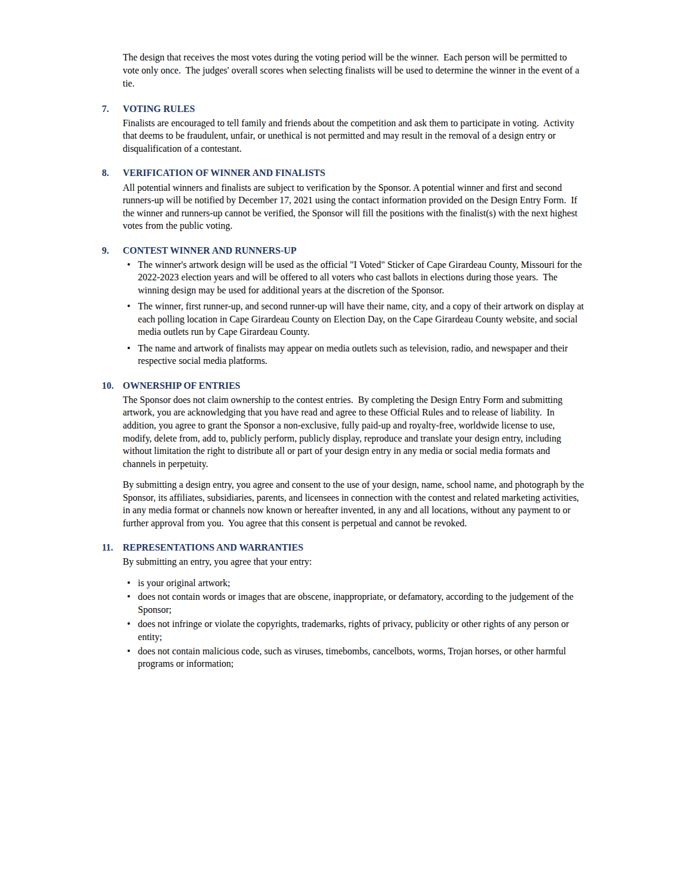The design that receives the most votes during the voting period will be the winner. Each person will be permitted to vote only once. The judges' overall scores when selecting finalists will be used to determine the winner in the event of a tie.
7. VOTING RULES
Finalists are encouraged to tell family and friends about the competition and ask them to participate in voting. Activity that deems to be fraudulent, unfair, or unethical is not permitted and may result in the removal of a design entry or disqualification of a contestant.
8. VERIFICATION OF WINNER AND FINALISTS
All potential winners and finalists are subject to verification by the Sponsor. A potential winner and first and second runners-up will be notified by December 17, 2021 using the contact information provided on the Design Entry Form. If the winner and runners-up cannot be verified, the Sponsor will fill the positions with the finalist(s) with the next highest votes from the public voting.
9. CONTEST WINNER AND RUNNERS-UP
The winner's artwork design will be used as the official "I Voted" Sticker of Cape Girardeau County, Missouri for the 2022-2023 election years and will be offered to all voters who cast ballots in elections during those years. The winning design may be used for additional years at the discretion of the Sponsor.
The winner, first runner-up, and second runner-up will have their name, city, and a copy of their artwork on display at each polling location in Cape Girardeau County on Election Day, on the Cape Girardeau County website, and social media outlets run by Cape Girardeau County.
The name and artwork of finalists may appear on media outlets such as television, radio, and newspaper and their respective social media platforms.
10. OWNERSHIP OF ENTRIES
The Sponsor does not claim ownership to the contest entries. By completing the Design Entry Form and submitting artwork, you are acknowledging that you have read and agree to these Official Rules and to release of liability. In addition, you agree to grant the Sponsor a non-exclusive, fully paid-up and royalty-free, worldwide license to use, modify, delete from, add to, publicly perform, publicly display, reproduce and translate your design entry, including without limitation the right to distribute all or part of your design entry in any media or social media formats and channels in perpetuity.
By submitting a design entry, you agree and consent to the use of your design, name, school name, and photograph by the Sponsor, its affiliates, subsidiaries, parents, and licensees in connection with the contest and related marketing activities, in any media format or channels now known or hereafter invented, in any and all locations, without any payment to or further approval from you. You agree that this consent is perpetual and cannot be revoked.
11. REPRESENTATIONS AND WARRANTIES
By submitting an entry, you agree that your entry:
is your original artwork;
does not contain words or images that are obscene, inappropriate, or defamatory, according to the judgement of the Sponsor;
does not infringe or violate the copyrights, trademarks, rights of privacy, publicity or other rights of any person or entity;
does not contain malicious code, such as viruses, timebombs, cancelbots, worms, Trojan horses, or other harmful programs or information;